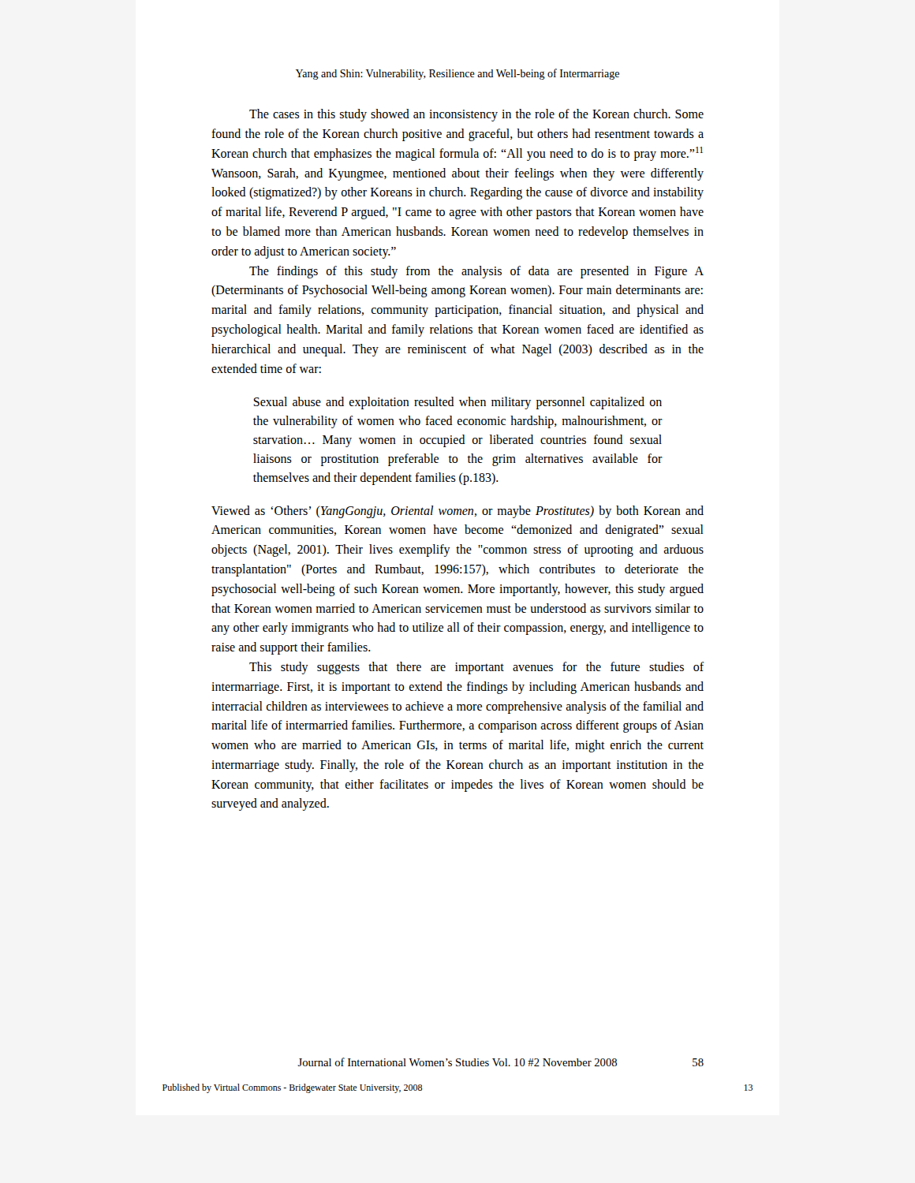Yang and Shin: Vulnerability, Resilience and Well-being of Intermarriage
The cases in this study showed an inconsistency in the role of the Korean church. Some found the role of the Korean church positive and graceful, but others had resentment towards a Korean church that emphasizes the magical formula of: “All you need to do is to pray more.”11 Wansoon, Sarah, and Kyungmee, mentioned about their feelings when they were differently looked (stigmatized?) by other Koreans in church. Regarding the cause of divorce and instability of marital life, Reverend P argued, "I came to agree with other pastors that Korean women have to be blamed more than American husbands. Korean women need to redevelop themselves in order to adjust to American society.”
The findings of this study from the analysis of data are presented in Figure A (Determinants of Psychosocial Well-being among Korean women). Four main determinants are: marital and family relations, community participation, financial situation, and physical and psychological health. Marital and family relations that Korean women faced are identified as hierarchical and unequal. They are reminiscent of what Nagel (2003) described as in the extended time of war:
Sexual abuse and exploitation resulted when military personnel capitalized on the vulnerability of women who faced economic hardship, malnourishment, or starvation… Many women in occupied or liberated countries found sexual liaisons or prostitution preferable to the grim alternatives available for themselves and their dependent families (p.183).
Viewed as ‘Others’ (YangGongju, Oriental women, or maybe Prostitutes) by both Korean and American communities, Korean women have become “demonized and denigrated” sexual objects (Nagel, 2001). Their lives exemplify the "common stress of uprooting and arduous transplantation" (Portes and Rumbaut, 1996:157), which contributes to deteriorate the psychosocial well-being of such Korean women. More importantly, however, this study argued that Korean women married to American servicemen must be understood as survivors similar to any other early immigrants who had to utilize all of their compassion, energy, and intelligence to raise and support their families.
This study suggests that there are important avenues for the future studies of intermarriage. First, it is important to extend the findings by including American husbands and interracial children as interviewees to achieve a more comprehensive analysis of the familial and marital life of intermarried families. Furthermore, a comparison across different groups of Asian women who are married to American GIs, in terms of marital life, might enrich the current intermarriage study. Finally, the role of the Korean church as an important institution in the Korean community, that either facilitates or impedes the lives of Korean women should be surveyed and analyzed.
Journal of International Women’s Studies Vol. 10 #2 November 2008 58
Published by Virtual Commons - Bridgewater State University, 2008 13